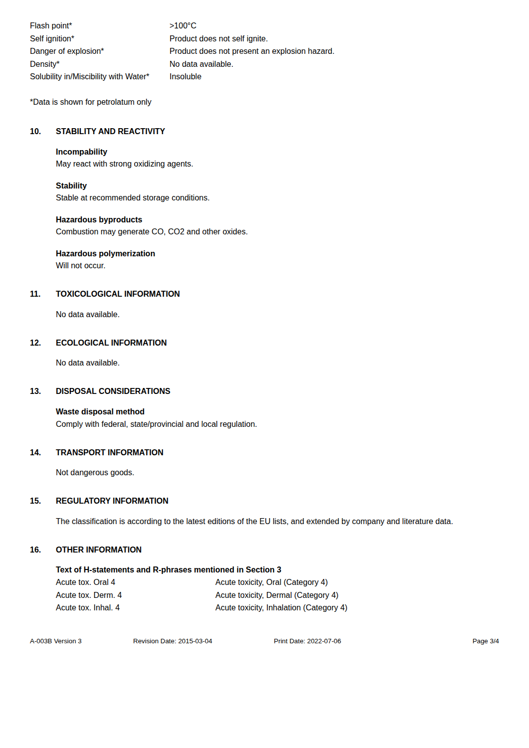| Flash point* | >100°C |
| Self ignition* | Product does not self ignite. |
| Danger of explosion* | Product does not present an explosion hazard. |
| Density* | No data available. |
| Solubility in/Miscibility with Water* | Insoluble |
*Data is shown for petrolatum only
10. Stability and Reactivity
Incompability
May react with strong oxidizing agents.
Stability
Stable at recommended storage conditions.
Hazardous byproducts
Combustion may generate CO, CO2 and other oxides.
Hazardous polymerization
Will not occur.
11. Toxicological Information
No data available.
12. Ecological Information
No data available.
13. Disposal Considerations
Waste disposal method
Comply with federal, state/provincial and local regulation.
14. Transport Information
Not dangerous goods.
15. Regulatory Information
The classification is according to the latest editions of the EU lists, and extended by company and literature data.
16. Other Information
Text of H-statements and R-phrases mentioned in Section 3
| Acute tox. Oral 4 | Acute toxicity, Oral (Category 4) |
| Acute tox. Derm. 4 | Acute toxicity, Dermal (Category 4) |
| Acute tox. Inhal. 4 | Acute toxicity, Inhalation (Category 4) |
| A-003B Version 3 | Revision Date: 2015-03-04 | Print Date: 2022-07-06 | Page 3/4 |